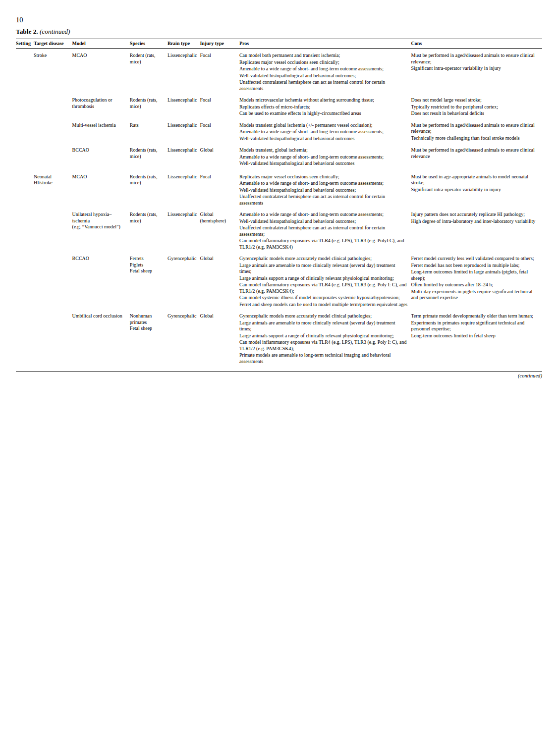10
Table 2. (continued)
| Setting | Target disease | Model | Species | Brain type | Injury type | Pros | Cons |
| --- | --- | --- | --- | --- | --- | --- | --- |
| | Stroke | MCAO | Rodent (rats, mice) | Lissencephalic | Focal | Can model both permanent and transient ischemia; Replicates major vessel occlusions seen clinically; Amenable to a wide range of short- and long-term outcome assessments; Well-validated histopathological and behavioral outcomes; Unaffected contralateral hemisphere can act as internal control for certain assessments | Must be performed in aged/diseased animals to ensure clinical relevance; Significant intra-operator variability in injury |
| | | Photocoagulation or thrombosis | Rodents (rats, mice) | Lissencephalic | Focal | Models microvascular ischemia without altering surrounding tissue; Replicates effects of micro-infarcts; Can be used to examine effects in highly-circumscribed areas | Does not model large vessel stroke; Typically restricted to the peripheral cortex; Does not result in behavioral deficits |
| | | Multi-vessel ischemia | Rats | Lissencephalic | Focal | Models transient global ischemia (+/- permanent vessel occlusion); Amenable to a wide range of short- and long-term outcome assessments; Well-validated histopathological and behavioral outcomes | Must be performed in aged/diseased animals to ensure clinical relevance; Technically more challenging than focal stroke models |
| | | BCCAO | Rodents (rats, mice) | Lissencephalic | Global | Models transient, global ischemia; Amenable to a wide range of short- and long-term outcome assessments; Well-validated histopathological and behavioral outcomes | Must be performed in aged/diseased animals to ensure clinical relevance |
| | Neonatal HI/stroke | MCAO | Rodents (rats, mice) | Lissencephalic | Focal | Replicates major vessel occlusions seen clinically; Amenable to a wide range of short- and long-term outcome assessments; Well-validated histopathological and behavioral outcomes; Unaffected contralateral hemisphere can act as internal control for certain assessments | Must be used in age-appropriate animals to model neonatal stroke; Significant intra-operator variability in injury |
| | | Unilateral hypoxia–ischemia (e.g. “Vannucci model”) | Rodents (rats, mice) | Lissencephalic | Global (hemisphere) | Amenable to a wide range of short- and long-term outcome assessments; Well-validated histopathological and behavioral outcomes; Unaffected contralateral hemisphere can act as internal control for certain assessments; Can model inflammatory exposures via TLR4 (e.g. LPS), TLR3 (e.g. PolyI:C), and TLR1/2 (e.g. PAM3CSK4) | Injury pattern does not accurately replicate HI pathology; High degree of intra-laboratory and inter-laboratory variability |
| | | BCCAO | Ferrets Piglets Fetal sheep | Gyrencephalic | Global | Gyrencephalic models more accurately model clinical pathologies; Large animals are amenable to more clinically relevant (several day) treatment times; Large animals support a range of clinically relevant physiological monitoring; Can model inflammatory exposures via TLR4 (e.g. LPS), TLR3 (e.g. Poly I: C), and TLR1/2 (e.g. PAM3CSK4); Can model systemic illness if model incorporates systemic hypoxia/hypotension; Ferret and sheep models can be used to model multiple term/preterm equivalent ages | Ferret model currently less well validated compared to others; Ferret model has not been reproduced in multiple labs; Long-term outcomes limited in large animals (piglets, fetal sheep); Often limited by outcomes after 18–24 h; Multi-day experiments in piglets require significant technical and personnel expertise |
| | | Umbilical cord occlusion | Nonhuman primates Fetal sheep | Gyrencephalic | Global | Gyrencephalic models more accurately model clinical pathologies; Large animals are amenable to more clinically relevant (several day) treatment times; Large animals support a range of clinically relevant physiological monitoring; Can model inflammatory exposures via TLR4 (e.g. LPS), TLR3 (e.g. Poly I: C), and TLR1/2 (e.g. PAM3CSK4); Primate models are amenable to long-term technical imaging and behavioral assessments | Term primate model developmentally older than term human; Experiments in primates require significant technical and personnel expertise; Long-term outcomes limited in fetal sheep |
(continued)